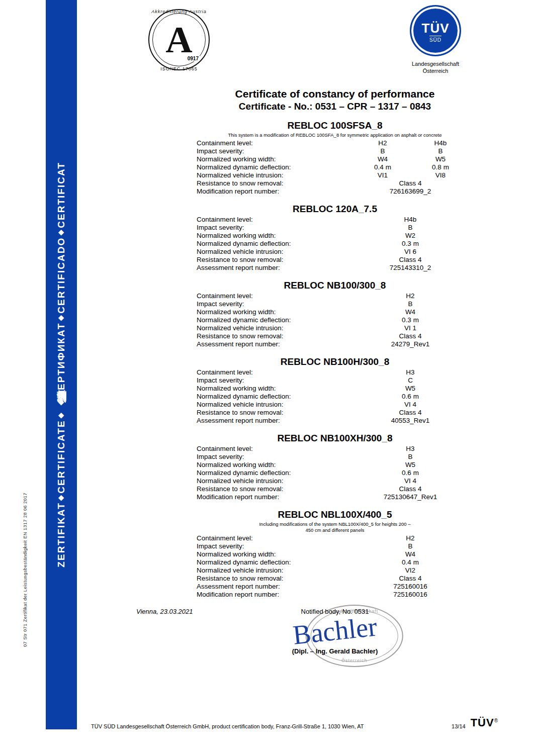ZERTIFIKAT ◆ CERTIFICATE ◆ 認証証書 ◆ СЕРТИФИКАТ ◆ CERTIFICADO ◆ CERTIFICAT
07 Str 071 Zertifikat der Leistungsbeständigkeit EN 1317 28 06 2017
Akkreditierung Austria
A
0917
ISO/IEC 17065
TÜV
SÜD
Landesgesellschaft
Österreich
Certificate of constancy of performance
Certificate - No.: 0531 – CPR – 1317 – 0843
REBLOC 100SFSA_8
This system is a modification of REBLOC 100SFA_8 for symmetric application on asphalt or concrete
| Containment level: | H2 | H4b |
| Impact severity: | B | B |
| Normalized working width: | W4 | W5 |
| Normalized dynamic deflection: | 0.4 m | 0.8 m |
| Normalized vehicle intrusion: | VI1 | VI8 |
| Resistance to snow removal: | Class 4 |
| Modification report number: | 726163699_2 |
REBLOC 120A_7.5
| Containment level: | H4b |
| Impact severity: | B |
| Normalized working width: | W2 |
| Normalized dynamic deflection: | 0.3 m |
| Normalized vehicle intrusion: | VI 6 |
| Resistance to snow removal: | Class 4 |
| Assessment report number: | 725143310_2 |
REBLOC NB100/300_8
| Containment level: | H2 |
| Impact severity: | B |
| Normalized working width: | W4 |
| Normalized dynamic deflection: | 0.3 m |
| Normalized vehicle intrusion: | VI 1 |
| Resistance to snow removal: | Class 4 |
| Assessment report number: | 24279_Rev1 |
REBLOC NB100H/300_8
| Containment level: | H3 |
| Impact severity: | C |
| Normalized working width: | W5 |
| Normalized dynamic deflection: | 0.6 m |
| Normalized vehicle intrusion: | VI 4 |
| Resistance to snow removal: | Class 4 |
| Assessment report number: | 40553_Rev1 |
REBLOC NB100XH/300_8
| Containment level: | H3 |
| Impact severity: | B |
| Normalized working width: | W5 |
| Normalized dynamic deflection: | 0.6 m |
| Normalized vehicle intrusion: | VI 4 |
| Resistance to snow removal: | Class 4 |
| Modification report number: | 725130647_Rev1 |
REBLOC NBL100X/400_5
Including modifications of the system NBL100X/400_5 for heights 200 –
450 cm and different panels
| Containment level: | H2 |
| Impact severity: | B |
| Normalized working width: | W4 |
| Normalized dynamic deflection: | 0.4 m |
| Normalized vehicle intrusion: | VI2 |
| Resistance to snow removal: | Class 4 |
| Assessment report number: | 725160016 |
| Modification report number: | 725160016 |
Vienna, 23.03.2021
Notified body, No. 0531
Landesgesellschaft
Österreich
Bachler
(Dipl. – Ing. Gerald Bachler)
TÜV SÜD Landesgesellschaft Österreich GmbH, product certification body, Franz-Grill-Straße 1, 1030 Wien, AT
13/14
TÜV®